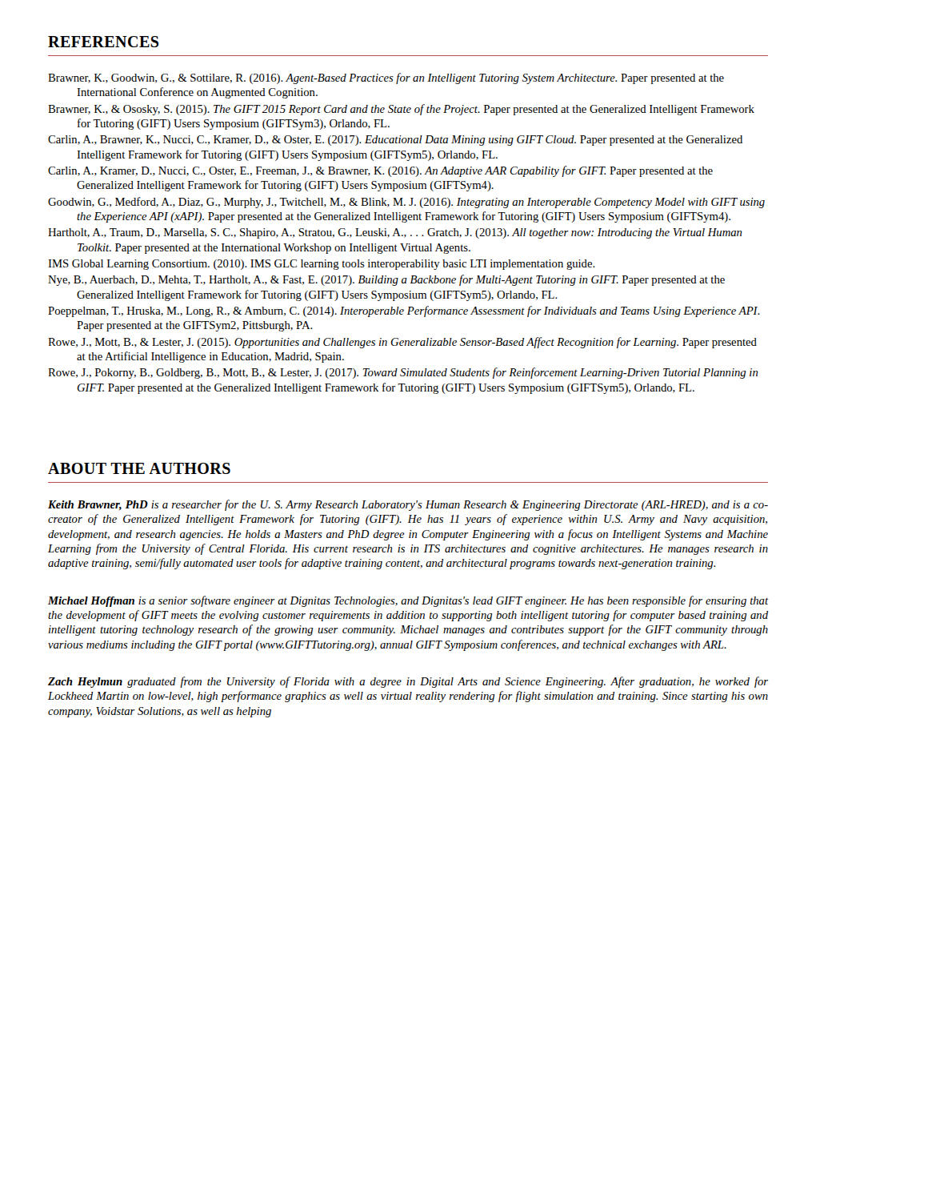REFERENCES
Brawner, K., Goodwin, G., & Sottilare, R. (2016). Agent-Based Practices for an Intelligent Tutoring System Architecture. Paper presented at the International Conference on Augmented Cognition.
Brawner, K., & Ososky, S. (2015). The GIFT 2015 Report Card and the State of the Project. Paper presented at the Generalized Intelligent Framework for Tutoring (GIFT) Users Symposium (GIFTSym3), Orlando, FL.
Carlin, A., Brawner, K., Nucci, C., Kramer, D., & Oster, E. (2017). Educational Data Mining using GIFT Cloud. Paper presented at the Generalized Intelligent Framework for Tutoring (GIFT) Users Symposium (GIFTSym5), Orlando, FL.
Carlin, A., Kramer, D., Nucci, C., Oster, E., Freeman, J., & Brawner, K. (2016). An Adaptive AAR Capability for GIFT. Paper presented at the Generalized Intelligent Framework for Tutoring (GIFT) Users Symposium (GIFTSym4).
Goodwin, G., Medford, A., Diaz, G., Murphy, J., Twitchell, M., & Blink, M. J. (2016). Integrating an Interoperable Competency Model with GIFT using the Experience API (xAPI). Paper presented at the Generalized Intelligent Framework for Tutoring (GIFT) Users Symposium (GIFTSym4).
Hartholt, A., Traum, D., Marsella, S. C., Shapiro, A., Stratou, G., Leuski, A., . . . Gratch, J. (2013). All together now: Introducing the Virtual Human Toolkit. Paper presented at the International Workshop on Intelligent Virtual Agents.
IMS Global Learning Consortium. (2010). IMS GLC learning tools interoperability basic LTI implementation guide.
Nye, B., Auerbach, D., Mehta, T., Hartholt, A., & Fast, E. (2017). Building a Backbone for Multi-Agent Tutoring in GIFT. Paper presented at the Generalized Intelligent Framework for Tutoring (GIFT) Users Symposium (GIFTSym5), Orlando, FL.
Poeppelman, T., Hruska, M., Long, R., & Amburn, C. (2014). Interoperable Performance Assessment for Individuals and Teams Using Experience API. Paper presented at the GIFTSym2, Pittsburgh, PA.
Rowe, J., Mott, B., & Lester, J. (2015). Opportunities and Challenges in Generalizable Sensor-Based Affect Recognition for Learning. Paper presented at the Artificial Intelligence in Education, Madrid, Spain.
Rowe, J., Pokorny, B., Goldberg, B., Mott, B., & Lester, J. (2017). Toward Simulated Students for Reinforcement Learning-Driven Tutorial Planning in GIFT. Paper presented at the Generalized Intelligent Framework for Tutoring (GIFT) Users Symposium (GIFTSym5), Orlando, FL.
ABOUT THE AUTHORS
Keith Brawner, PhD is a researcher for the U. S. Army Research Laboratory's Human Research & Engineering Directorate (ARL-HRED), and is a co-creator of the Generalized Intelligent Framework for Tutoring (GIFT). He has 11 years of experience within U.S. Army and Navy acquisition, development, and research agencies. He holds a Masters and PhD degree in Computer Engineering with a focus on Intelligent Systems and Machine Learning from the University of Central Florida. His current research is in ITS architectures and cognitive architectures. He manages research in adaptive training, semi/fully automated user tools for adaptive training content, and architectural programs towards next-generation training.
Michael Hoffman is a senior software engineer at Dignitas Technologies, and Dignitas's lead GIFT engineer. He has been responsible for ensuring that the development of GIFT meets the evolving customer requirements in addition to supporting both intelligent tutoring for computer based training and intelligent tutoring technology research of the growing user community. Michael manages and contributes support for the GIFT community through various mediums including the GIFT portal (www.GIFTTutoring.org), annual GIFT Symposium conferences, and technical exchanges with ARL.
Zach Heylmun graduated from the University of Florida with a degree in Digital Arts and Science Engineering. After graduation, he worked for Lockheed Martin on low-level, high performance graphics as well as virtual reality rendering for flight simulation and training. Since starting his own company, Voidstar Solutions, as well as helping